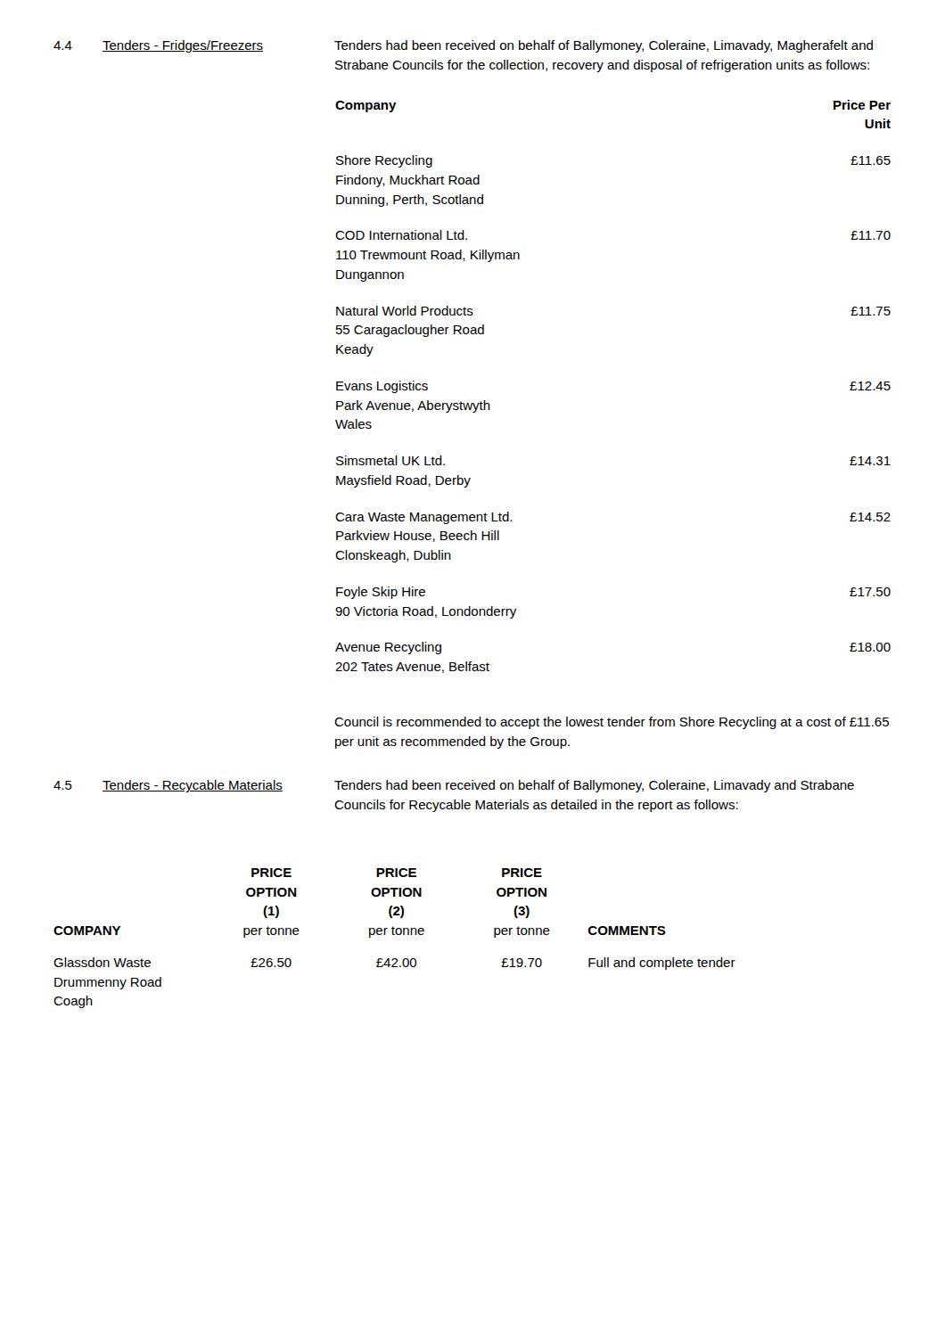4.4
Tenders - Fridges/Freezers
Tenders had been received on behalf of Ballymoney, Coleraine, Limavady, Magherafelt and Strabane Councils for the collection, recovery and disposal of refrigeration units as follows:
| Company | Price Per Unit |
| --- | --- |
| Shore Recycling Findony, Muckhart Road Dunning, Perth, Scotland | £11.65 |
| COD International Ltd. 110 Trewmount Road, Killyman Dungannon | £11.70 |
| Natural World Products 55 Caragaclougher Road Keady | £11.75 |
| Evans Logistics Park Avenue, Aberystwyth Wales | £12.45 |
| Simsmetal UK Ltd. Maysfield Road, Derby | £14.31 |
| Cara Waste Management Ltd. Parkview House, Beech Hill Clonskeagh, Dublin | £14.52 |
| Foyle Skip Hire 90 Victoria Road, Londonderry | £17.50 |
| Avenue Recycling 202 Tates Avenue, Belfast | £18.00 |
Council is recommended to accept the lowest tender from Shore Recycling at a cost of £11.65 per unit as recommended by the Group.
4.5
Tenders - Recycable Materials
Tenders had been received on behalf of Ballymoney, Coleraine, Limavady and Strabane Councils for Recycable Materials as detailed in the report as follows:
| COMPANY | PRICE OPTION (1) per tonne | PRICE OPTION (2) per tonne | PRICE OPTION (3) per tonne | COMMENTS |
| --- | --- | --- | --- | --- |
| Glassdon Waste Drummenny Road Coagh | £26.50 | £42.00 | £19.70 | Full and complete tender |